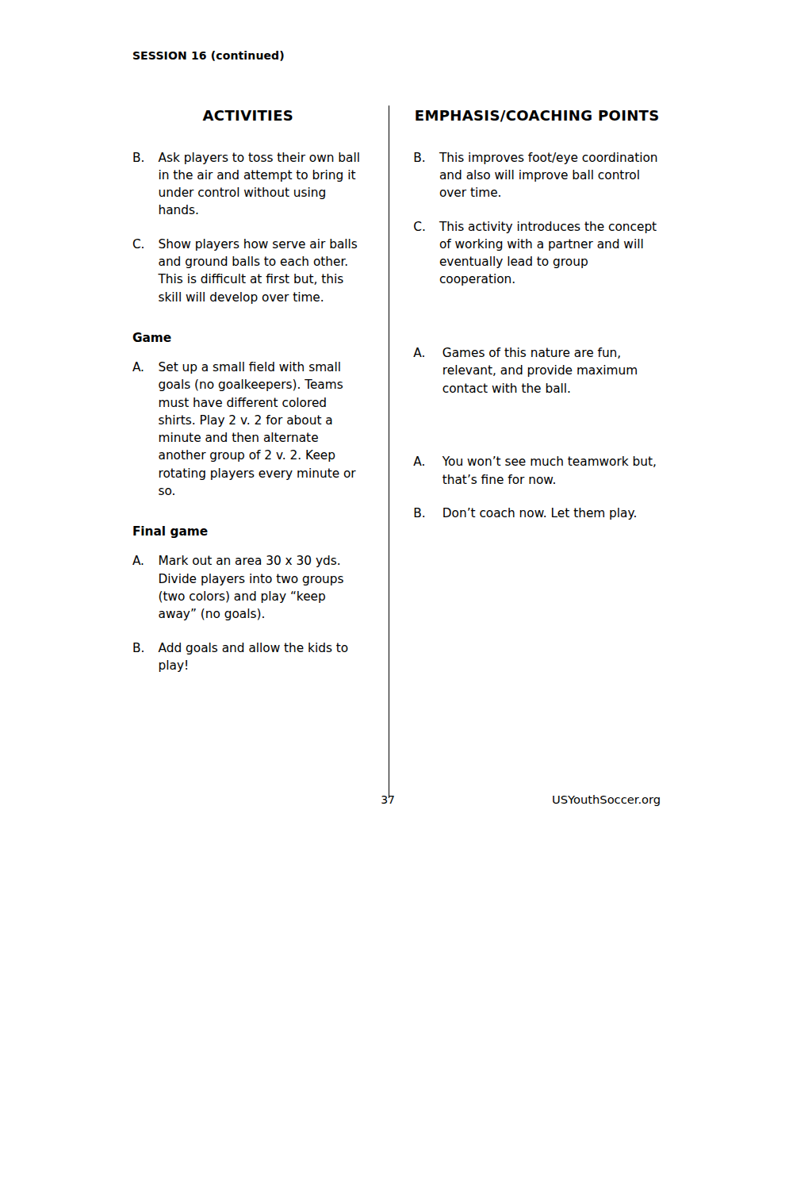SESSION 16 (continued)
ACTIVITIES
B.
Ask players to toss their own ball in the air and attempt to bring it under control without using hands.
C.
Show players how serve air balls and ground balls to each other. This is difficult at first but, this skill will develop over time.
Game
A.
Set up a small field with small goals (no goalkeepers). Teams must have different colored shirts. Play 2 v. 2 for about a minute and then alternate another group of 2 v. 2. Keep rotating players every minute or so.
Final game
A.
Mark out an area 30 x 30 yds. Divide players into two groups (two colors) and play “keep away” (no goals).
B.
Add goals and allow the kids to play!
EMPHASIS/COACHING POINTS
B.
This improves foot/eye coordination and also will improve ball control over time.
C.
This activity introduces the concept of working with a partner and will eventually lead to group cooperation.
A.
Games of this nature are fun, relevant, and provide maximum contact with the ball.
A.
You won’t see much teamwork but, that’s fine for now.
B.
Don’t coach now. Let them play.
37
USYouthSoccer.org